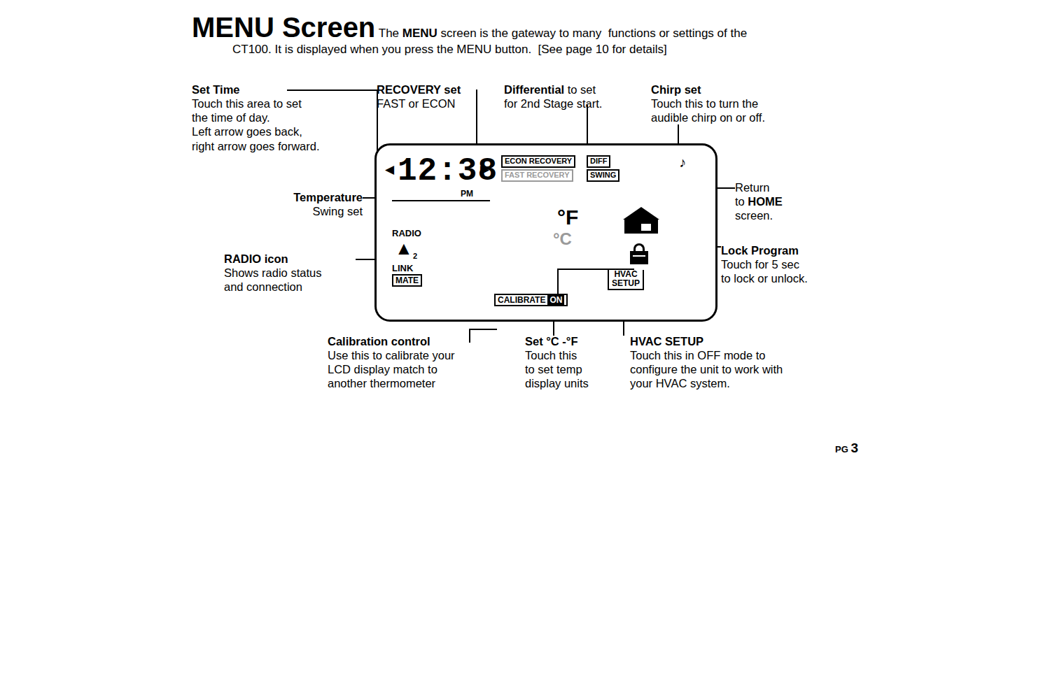MENU Screen
The MENU screen is the gateway to many functions or settings of the CT100. It is displayed when you press the MENU button. [See page 10 for details]
Set Time
Touch this area to set
the time of day.
Left arrow goes back,
right arrow goes forward.
Temperature
Swing set
RADIO icon
Shows radio status
and connection
RECOVERY set
FAST or ECON
Differential to set
for 2nd Stage start.
Chirp set
Touch this to turn the
audible chirp on or off.
Return
to HOME
screen.
Lock Program
Touch for 5 sec
to lock or unlock.
Calibration control
Use this to calibrate your
LCD display match to
another thermometer
Set °C -°F
Touch this
to set temp
display units
HVAC SETUP
Touch this in OFF mode to
configure the unit to work with
your HVAC system.
◀ 12:38 ▶ PM
ECON RECOVERY FAST RECOVERY DIFF SWING ♪ RADIO ▲ 2 LINK MATE °F °C
HVAC
SETUP
CALIBRATEON
PG 3